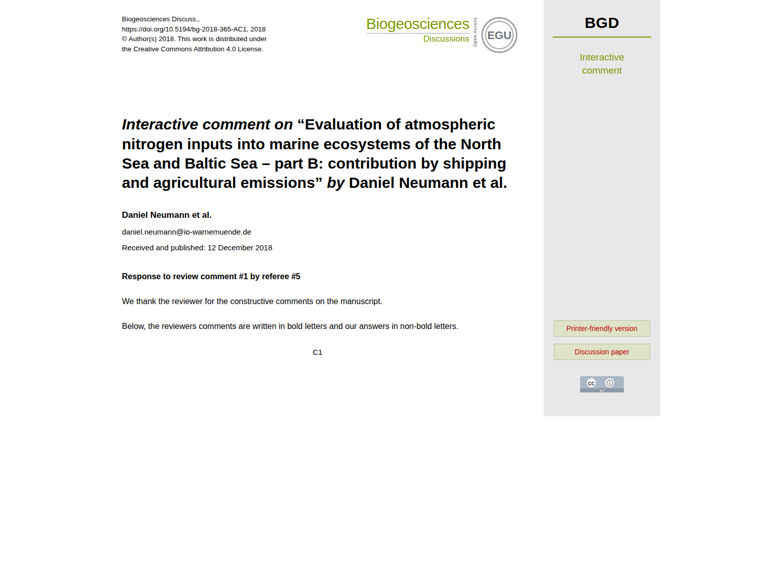BGD
Interactive
comment
Printer-friendly version Discussion paper cc ⓘ BY
Biogeosciences Discuss.,
https://doi.org/10.5194/bg-2018-365-AC1, 2018
© Author(s) 2018. This work is distributed under
the Creative Commons Attribution 4.0 License.
Biogeosciences
Discussions
Open Access
EGU
Interactive comment on “Evaluation of atmospheric nitrogen inputs into marine ecosystems of the North Sea and Baltic Sea – part B: contribution by shipping and agricultural emissions” by Daniel Neumann et al.
Daniel Neumann et al.
daniel.neumann@io-warnemuende.de
Received and published: 12 December 2018
Response to review comment #1 by referee #5
We thank the reviewer for the constructive comments on the manuscript.
Below, the reviewers comments are written in bold letters and our answers in non-bold letters.
C1